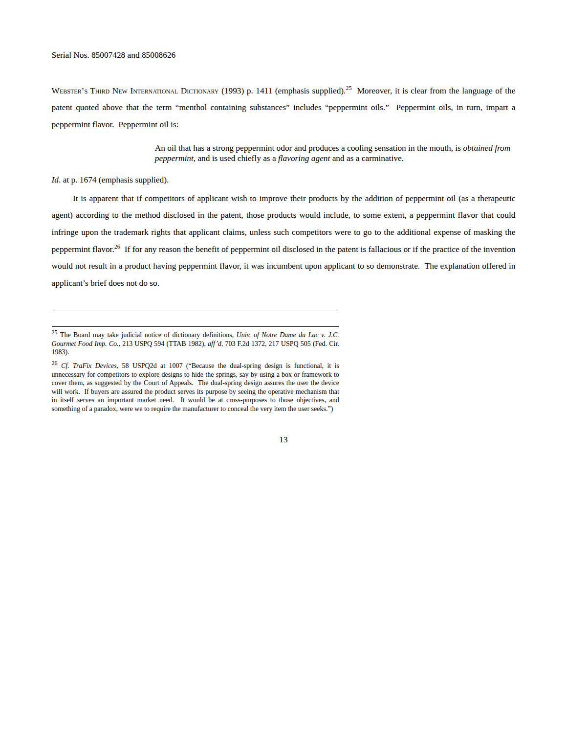Serial Nos. 85007428 and 85008626
Webster’s Third New International Dictionary (1993) p. 1411 (emphasis supplied).25 Moreover, it is clear from the language of the patent quoted above that the term “menthol containing substances” includes “peppermint oils.” Peppermint oils, in turn, impart a peppermint flavor. Peppermint oil is:
An oil that has a strong peppermint odor and produces a cooling sensation in the mouth, is obtained from peppermint, and is used chiefly as a flavoring agent and as a carminative.
Id. at p. 1674 (emphasis supplied).
It is apparent that if competitors of applicant wish to improve their products by the addition of peppermint oil (as a therapeutic agent) according to the method disclosed in the patent, those products would include, to some extent, a peppermint flavor that could infringe upon the trademark rights that applicant claims, unless such competitors were to go to the additional expense of masking the peppermint flavor.26 If for any reason the benefit of peppermint oil disclosed in the patent is fallacious or if the practice of the invention would not result in a product having peppermint flavor, it was incumbent upon applicant to so demonstrate. The explanation offered in applicant’s brief does not do so.
25 The Board may take judicial notice of dictionary definitions, Univ. of Notre Dame du Lac v. J.C. Gourmet Food Imp. Co., 213 USPQ 594 (TTAB 1982), aff’d, 703 F.2d 1372, 217 USPQ 505 (Fed. Cir. 1983).
26 Cf. TraFix Devices, 58 USPQ2d at 1007 (“Because the dual-spring design is functional, it is unnecessary for competitors to explore designs to hide the springs, say by using a box or framework to cover them, as suggested by the Court of Appeals. The dual-spring design assures the user the device will work. If buyers are assured the product serves its purpose by seeing the operative mechanism that in itself serves an important market need. It would be at cross-purposes to those objectives, and something of a paradox, were we to require the manufacturer to conceal the very item the user seeks.”)
13